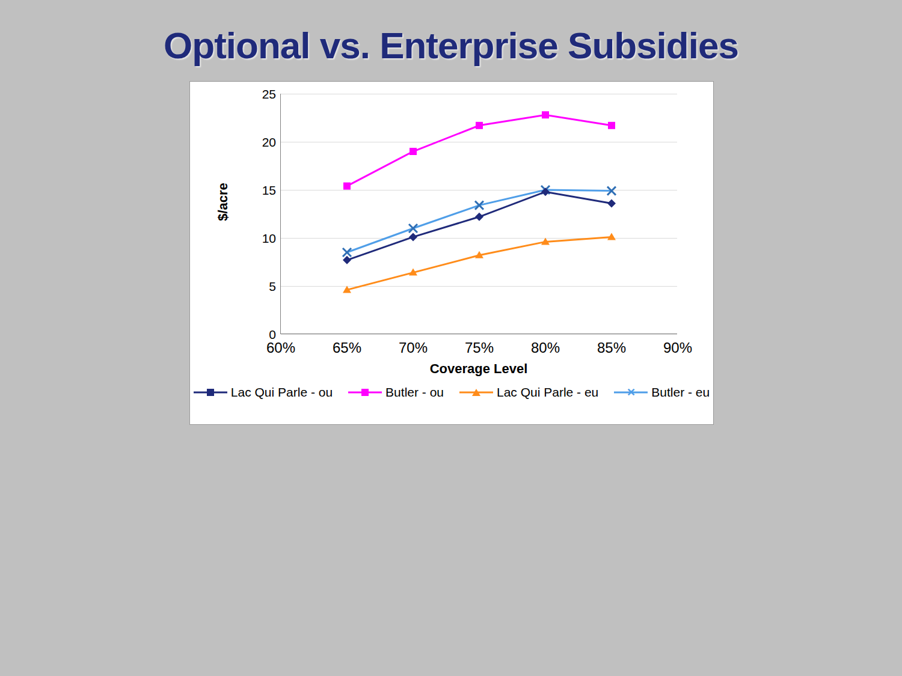Optional vs. Enterprise Subsidies
$/acre
25
20
15
10
5
0
60% 65% 70% 75% 80% 85% 90%
Coverage Level
Lac Qui Parle - ou
Butler - ou
Lac Qui Parle - eu
✕ Butler - eu